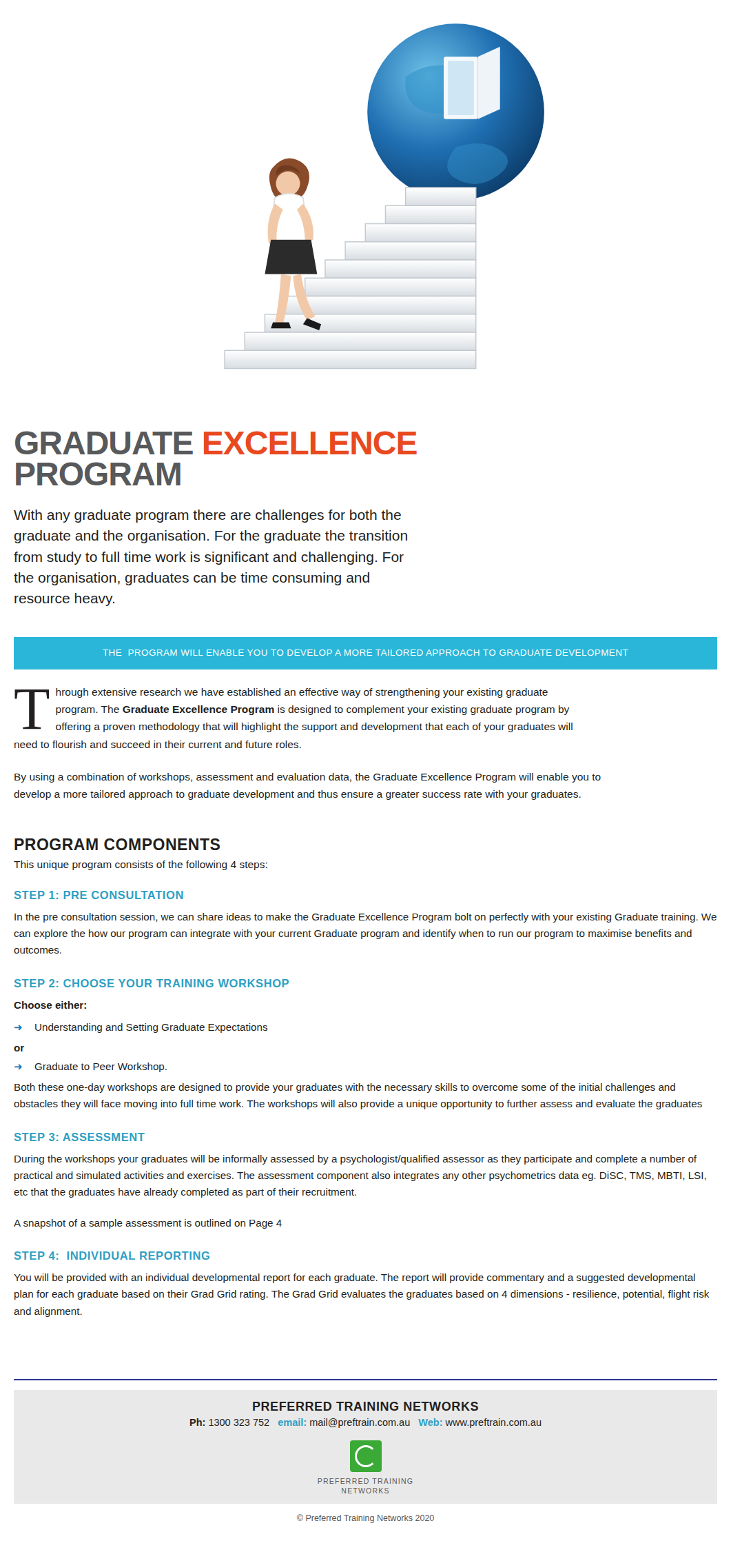Graduate Excellence
Program
With any graduate program there are challenges for both the graduate and the organisation. For the graduate the transition from study to full time work is significant and challenging. For the organisation, graduates can be time consuming and resource heavy.
The program will enable you to develop a more tailored approach to graduate development
Through extensive research we have established an effective way of strengthening your existing graduate program. The Graduate Excellence Program is designed to complement your existing graduate program by offering a proven methodology that will highlight the support and development that each of your graduates will need to flourish and succeed in their current and future roles.
By using a combination of workshops, assessment and evaluation data, the Graduate Excellence Program will enable you to develop a more tailored approach to graduate development and thus ensure a greater success rate with your graduates.
Program Components
This unique program consists of the following 4 steps:
Step 1: Pre Consultation
In the pre consultation session, we can share ideas to make the Graduate Excellence Program bolt on perfectly with your existing Graduate training. We can explore the how our program can integrate with your current Graduate program and identify when to run our program to maximise benefits and outcomes.
Step 2: Choose your Training Workshop
Choose either:
Understanding and Setting Graduate Expectations
or
Graduate to Peer Workshop.
Both these one-day workshops are designed to provide your graduates with the necessary skills to overcome some of the initial challenges and obstacles they will face moving into full time work. The workshops will also provide a unique opportunity to further assess and evaluate the graduates
Step 3: Assessment
During the workshops your graduates will be informally assessed by a psychologist/qualified assessor as they participate and complete a number of practical and simulated activities and exercises. The assessment component also integrates any other psychometrics data eg. DiSC, TMS, MBTI, LSI, etc that the graduates have already completed as part of their recruitment.
A snapshot of a sample assessment is outlined on Page 4
Step 4: Individual Reporting
You will be provided with an individual developmental report for each graduate. The report will provide commentary and a suggested developmental plan for each graduate based on their Grad Grid rating. The Grad Grid evaluates the graduates based on 4 dimensions - resilience, potential, flight risk and alignment.
Preferred Training Networks
Ph: 1300 323 752 email: mail@preftrain.com.au Web: www.preftrain.com.au
Preferred Training
Networks
© Preferred Training Networks 2020